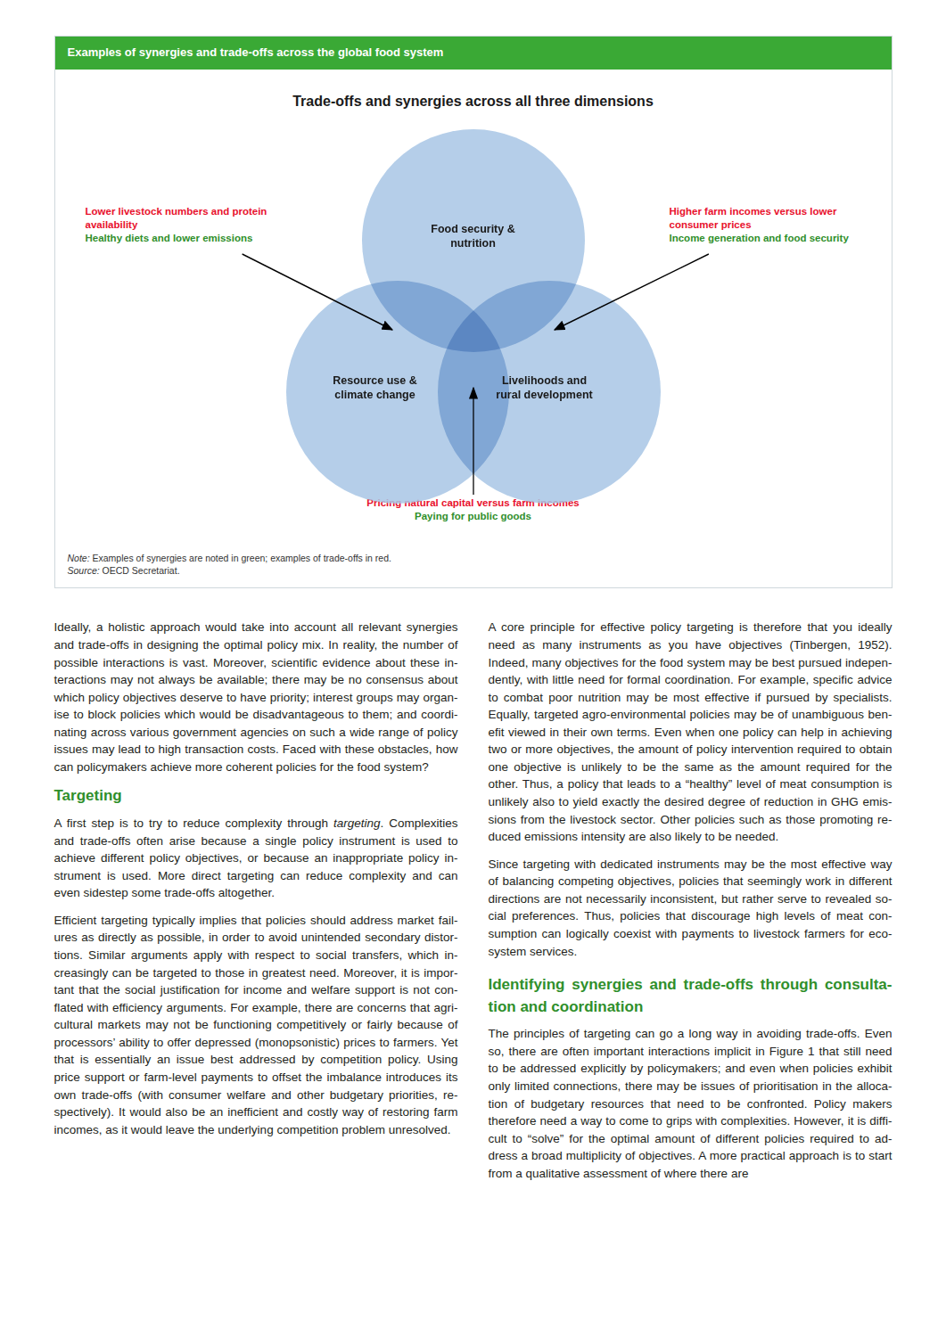Examples of synergies and trade-offs across the global food system
Trade-offs and synergies across all three dimensions
Lower livestock numbers and protein availability Healthy diets and lower emissions
Higher farm incomes versus lower consumer prices Income generation and food security
Pricing natural capital versus farm incomes Paying for public goods
Food security &
nutrition
Resource use &
climate change
Livelihoods and
rural development
Note: Examples of synergies are noted in green; examples of trade-offs in red.
Source: OECD Secretariat.
Ideally, a holistic approach would take into account all relevant synergies and trade-offs in designing the optimal policy mix. In reality, the number of possible interactions is vast. Moreover, scientific evidence about these interactions may not always be available; there may be no consensus about which policy objectives deserve to have priority; interest groups may organise to block policies which would be disadvantageous to them; and coordinating across various government agencies on such a wide range of policy issues may lead to high transaction costs. Faced with these obstacles, how can policymakers achieve more coherent policies for the food system?
Targeting
A first step is to try to reduce complexity through targeting. Complexities and trade-offs often arise because a single policy instrument is used to achieve different policy objectives, or because an inappropriate policy instrument is used. More direct targeting can reduce complexity and can even sidestep some trade-offs altogether.
Efficient targeting typically implies that policies should address market failures as directly as possible, in order to avoid unintended secondary distortions. Similar arguments apply with respect to social transfers, which increasingly can be targeted to those in greatest need. Moreover, it is important that the social justification for income and welfare support is not conflated with efficiency arguments. For example, there are concerns that agricultural markets may not be functioning competitively or fairly because of processors’ ability to offer depressed (monopsonistic) prices to farmers. Yet that is essentially an issue best addressed by competition policy. Using price support or farm-level payments to offset the imbalance introduces its own trade-offs (with consumer welfare and other budgetary priorities, respectively). It would also be an inefficient and costly way of restoring farm incomes, as it would leave the underlying competition problem unresolved.
A core principle for effective policy targeting is therefore that you ideally need as many instruments as you have objectives (Tinbergen, 1952). Indeed, many objectives for the food system may be best pursued independently, with little need for formal coordination. For example, specific advice to combat poor nutrition may be most effective if pursued by specialists. Equally, targeted agro-environmental policies may be of unambiguous benefit viewed in their own terms. Even when one policy can help in achieving two or more objectives, the amount of policy intervention required to obtain one objective is unlikely to be the same as the amount required for the other. Thus, a policy that leads to a “healthy” level of meat consumption is unlikely also to yield exactly the desired degree of reduction in GHG emissions from the livestock sector. Other policies such as those promoting reduced emissions intensity are also likely to be needed.
Since targeting with dedicated instruments may be the most effective way of balancing competing objectives, policies that seemingly work in different directions are not necessarily inconsistent, but rather serve to revealed social preferences. Thus, policies that discourage high levels of meat consumption can logically coexist with payments to livestock farmers for ecosystem services.
Identifying synergies and trade-offs through consultation and coordination
The principles of targeting can go a long way in avoiding trade-offs. Even so, there are often important interactions implicit in Figure 1 that still need to be addressed explicitly by policymakers; and even when policies exhibit only limited connections, there may be issues of prioritisation in the allocation of budgetary resources that need to be confronted. Policy makers therefore need a way to come to grips with complexities. However, it is difficult to “solve” for the optimal amount of different policies required to address a broad multiplicity of objectives. A more practical approach is to start from a qualitative assessment of where there are